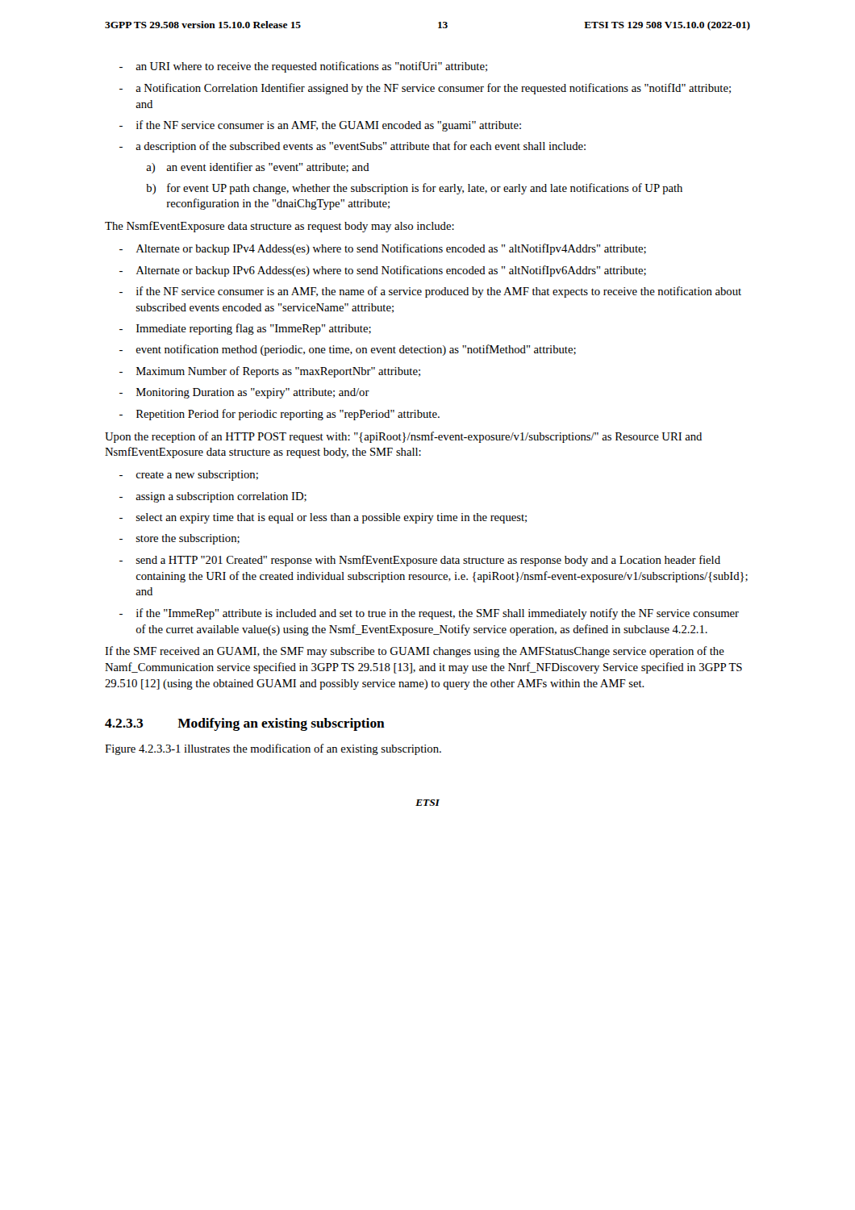3GPP TS 29.508 version 15.10.0 Release 15
13
ETSI TS 129 508 V15.10.0 (2022-01)
an URI where to receive the requested notifications as "notifUri" attribute;
a Notification Correlation Identifier assigned by the NF service consumer for the requested notifications as "notifId" attribute; and
if the NF service consumer is an AMF, the GUAMI encoded as "guami" attribute:
a description of the subscribed events as "eventSubs" attribute that for each event shall include:
a) an event identifier as "event" attribute; and
b) for event UP path change, whether the subscription is for early, late, or early and late notifications of UP path reconfiguration in the "dnaiChgType" attribute;
The NsmfEventExposure data structure as request body may also include:
Alternate or backup IPv4 Addess(es) where to send Notifications encoded as " altNotifIpv4Addrs" attribute;
Alternate or backup IPv6 Addess(es) where to send Notifications encoded as " altNotifIpv6Addrs" attribute;
if the NF service consumer is an AMF, the name of a service produced by the AMF that expects to receive the notification about subscribed events encoded as "serviceName" attribute;
Immediate reporting flag as "ImmeRep" attribute;
event notification method (periodic, one time, on event detection) as "notifMethod" attribute;
Maximum Number of Reports as "maxReportNbr" attribute;
Monitoring Duration as "expiry" attribute; and/or
Repetition Period for periodic reporting as "repPeriod" attribute.
Upon the reception of an HTTP POST request with: "{apiRoot}/nsmf-event-exposure/v1/subscriptions/" as Resource URI and NsmfEventExposure data structure as request body, the SMF shall:
create a new subscription;
assign a subscription correlation ID;
select an expiry time that is equal or less than a possible expiry time in the request;
store the subscription;
send a HTTP "201 Created" response with NsmfEventExposure data structure as response body and a Location header field containing the URI of the created individual subscription resource, i.e. {apiRoot}/nsmf-event-exposure/v1/subscriptions/{subId}; and
if the "ImmeRep" attribute is included and set to true in the request, the SMF shall immediately notify the NF service consumer of the curret available value(s) using the Nsmf_EventExposure_Notify service operation, as defined in subclause 4.2.2.1.
If the SMF received an GUAMI, the SMF may subscribe to GUAMI changes using the AMFStatusChange service operation of the Namf_Communication service specified in 3GPP TS 29.518 [13], and it may use the Nnrf_NFDiscovery Service specified in 3GPP TS 29.510 [12] (using the obtained GUAMI and possibly service name) to query the other AMFs within the AMF set.
4.2.3.3 Modifying an existing subscription
Figure 4.2.3.3-1 illustrates the modification of an existing subscription.
ETSI